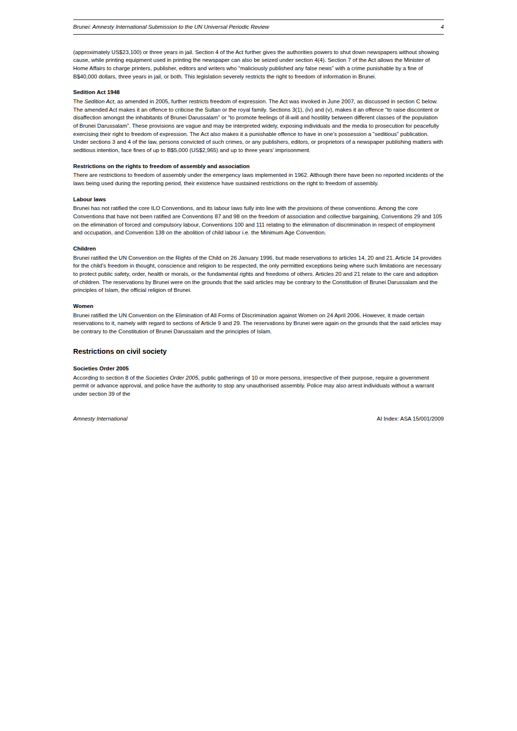Brunei: Amnesty International Submission to the UN Universal Periodic Review 4
(approximately US$23,100) or three years in jail. Section 4 of the Act further gives the authorities powers to shut down newspapers without showing cause, while printing equipment used in printing the newspaper can also be seized under section 4(4). Section 7 of the Act allows the Minister of Home Affairs to charge printers, publisher, editors and writers who “maliciously published any false news” with a crime punishable by a fine of B$40,000 dollars, three years in jail, or both. This legislation severely restricts the right to freedom of information in Brunei.
Sedition Act 1948
The Sedition Act, as amended in 2005, further restricts freedom of expression. The Act was invoked in June 2007, as discussed in section C below. The amended Act makes it an offence to criticise the Sultan or the royal family. Sections 3(1), (iv) and (v), makes it an offence “to raise discontent or disaffection amongst the inhabitants of Brunei Darussalam” or “to promote feelings of ill-will and hostility between different classes of the population of Brunei Darussalam”. These provisions are vague and may be interpreted widely, exposing individuals and the media to prosecution for peacefully exercising their right to freedom of expression. The Act also makes it a punishable offence to have in one’s possession a “seditious” publication. Under sections 3 and 4 of the law, persons convicted of such crimes, or any publishers, editors, or proprietors of a newspaper publishing matters with seditious intention, face fines of up to B$5,000 (US$2,965) and up to three years’ imprisonment.
Restrictions on the rights to freedom of assembly and association
There are restrictions to freedom of assembly under the emergency laws implemented in 1962. Although there have been no reported incidents of the laws being used during the reporting period, their existence have sustained restrictions on the right to freedom of assembly.
Labour laws
Brunei has not ratified the core ILO Conventions, and its labour laws fully into line with the provisions of these conventions. Among the core Conventions that have not been ratified are Conventions 87 and 98 on the freedom of association and collective bargaining, Conventions 29 and 105 on the elimination of forced and compulsory labour, Conventions 100 and 111 relating to the elimination of discrimination in respect of employment and occupation, and Convention 138 on the abolition of child labour i.e. the Minimum Age Convention.
Children
Brunei ratified the UN Convention on the Rights of the Child on 26 January 1996, but made reservations to articles 14, 20 and 21. Article 14 provides for the child’s freedom in thought, conscience and religion to be respected, the only permitted exceptions being where such limitations are necessary to protect public safety, order, health or morals, or the fundamental rights and freedoms of others. Articles 20 and 21 relate to the care and adoption of children. The reservations by Brunei were on the grounds that the said articles may be contrary to the Constitution of Brunei Darussalam and the principles of Islam, the official religion of Brunei.
Women
Brunei ratified the UN Convention on the Elimination of All Forms of Discrimination against Women on 24 April 2006. However, it made certain reservations to it, namely with regard to sections of Article 9 and 29. The reservations by Brunei were again on the grounds that the said articles may be contrary to the Constitution of Brunei Darussalam and the principles of Islam.
Restrictions on civil society
Societies Order 2005
According to section 8 of the Societies Order 2005, public gatherings of 10 or more persons, irrespective of their purpose, require a government permit or advance approval, and police have the authority to stop any unauthorised assembly. Police may also arrest individuals without a warrant under section 39 of the
Amnesty International AI Index: ASA 15/001/2009